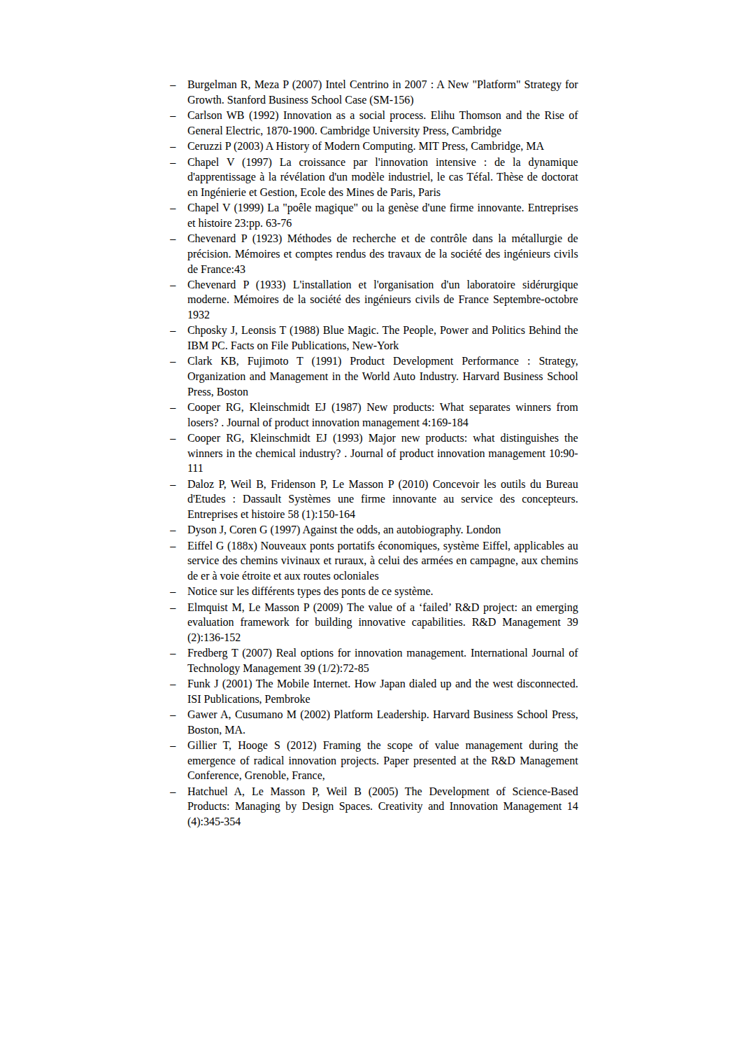Burgelman R, Meza P (2007) Intel Centrino in 2007 : A New "Platform" Strategy for Growth. Stanford Business School Case (SM-156)
Carlson WB (1992) Innovation as a social process. Elihu Thomson and the Rise of General Electric, 1870-1900. Cambridge University Press, Cambridge
Ceruzzi P (2003) A History of Modern Computing. MIT Press, Cambridge, MA
Chapel V (1997) La croissance par l'innovation intensive : de la dynamique d'apprentissage à la révélation d'un modèle industriel, le cas Téfal. Thèse de doctorat en Ingénierie et Gestion, Ecole des Mines de Paris, Paris
Chapel V (1999) La "poêle magique" ou la genèse d'une firme innovante. Entreprises et histoire 23:pp. 63-76
Chevenard P (1923) Méthodes de recherche et de contrôle dans la métallurgie de précision. Mémoires et comptes rendus des travaux de la société des ingénieurs civils de France:43
Chevenard P (1933) L'installation et l'organisation d'un laboratoire sidérurgique moderne. Mémoires de la société des ingénieurs civils de France Septembre-octobre 1932
Chposky J, Leonsis T (1988) Blue Magic. The People, Power and Politics Behind the IBM PC. Facts on File Publications, New-York
Clark KB, Fujimoto T (1991) Product Development Performance : Strategy, Organization and Management in the World Auto Industry. Harvard Business School Press, Boston
Cooper RG, Kleinschmidt EJ (1987) New products: What separates winners from losers? . Journal of product innovation management 4:169-184
Cooper RG, Kleinschmidt EJ (1993) Major new products: what distinguishes the winners in the chemical industry? . Journal of product innovation management 10:90-111
Daloz P, Weil B, Fridenson P, Le Masson P (2010) Concevoir les outils du Bureau d'Etudes : Dassault Systèmes une firme innovante au service des concepteurs. Entreprises et histoire 58 (1):150-164
Dyson J, Coren G (1997) Against the odds, an autobiography. London
Eiffel G (188x) Nouveaux ponts portatifs économiques, système Eiffel, applicables au service des chemins vivinaux et ruraux, à celui des armées en campagne, aux chemins de er à voie étroite et aux routes ocloniales
Notice sur les différents types des ponts de ce système.
Elmquist M, Le Masson P (2009) The value of a ‘failed’ R&D project: an emerging evaluation framework for building innovative capabilities. R&D Management 39 (2):136-152
Fredberg T (2007) Real options for innovation management. International Journal of Technology Management 39 (1/2):72-85
Funk J (2001) The Mobile Internet. How Japan dialed up and the west disconnected. ISI Publications, Pembroke
Gawer A, Cusumano M (2002) Platform Leadership. Harvard Business School Press, Boston, MA.
Gillier T, Hooge S (2012) Framing the scope of value management during the emergence of radical innovation projects. Paper presented at the R&D Management Conference, Grenoble, France,
Hatchuel A, Le Masson P, Weil B (2005) The Development of Science-Based Products: Managing by Design Spaces. Creativity and Innovation Management 14 (4):345-354